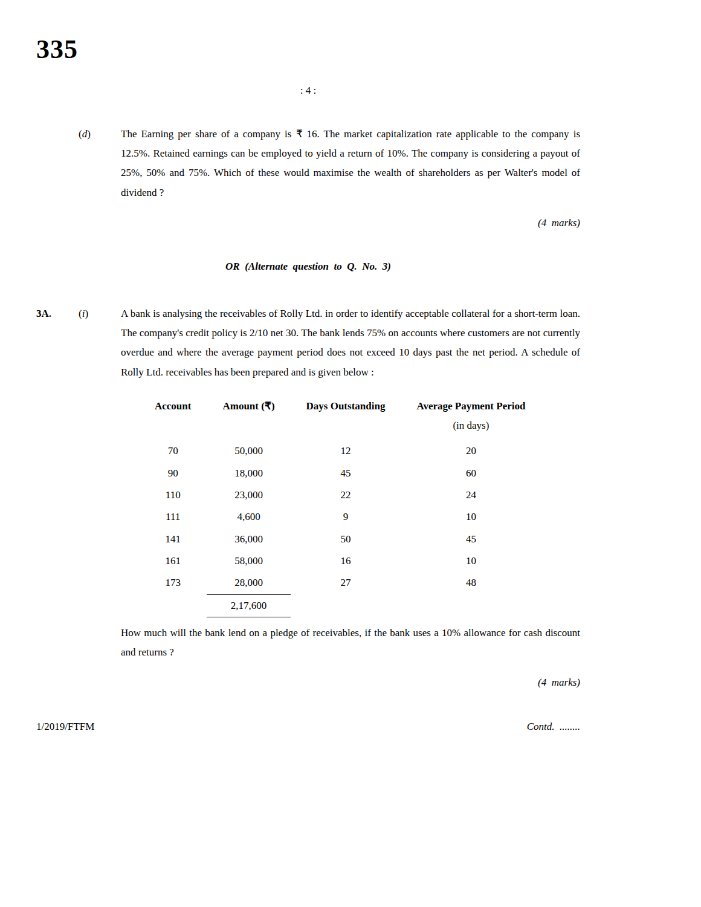335
: 4 :
(d)
The Earning per share of a company is ₹ 16. The market capitalization rate applicable to the company is 12.5%. Retained earnings can be employed to yield a return of 10%. The company is considering a payout of 25%, 50% and 75%. Which of these would maximise the wealth of shareholders as per Walter's model of dividend ?
(4 marks)
OR (Alternate question to Q. No. 3)
3A.
(i)
A bank is analysing the receivables of Rolly Ltd. in order to identify acceptable collateral for a short-term loan. The company's credit policy is 2/10 net 30. The bank lends 75% on accounts where customers are not currently overdue and where the average payment period does not exceed 10 days past the net period. A schedule of Rolly Ltd. receivables has been prepared and is given below :
| Account | Amount ( ₹ ) | Days Outstanding | Average Payment Period |
| --- | --- | --- | --- |
| | | | (in days) |
| 70 | 50,000 | 12 | 20 |
| 90 | 18,000 | 45 | 60 |
| 110 | 23,000 | 22 | 24 |
| 111 | 4,600 | 9 | 10 |
| 141 | 36,000 | 50 | 45 |
| 161 | 58,000 | 16 | 10 |
| 173 | 28,000 | 27 | 48 |
| | 2,17,600 | | |
How much will the bank lend on a pledge of receivables, if the bank uses a 10% allowance for cash discount and returns ?
(4 marks)
1/2019/FTFM
Contd. ........